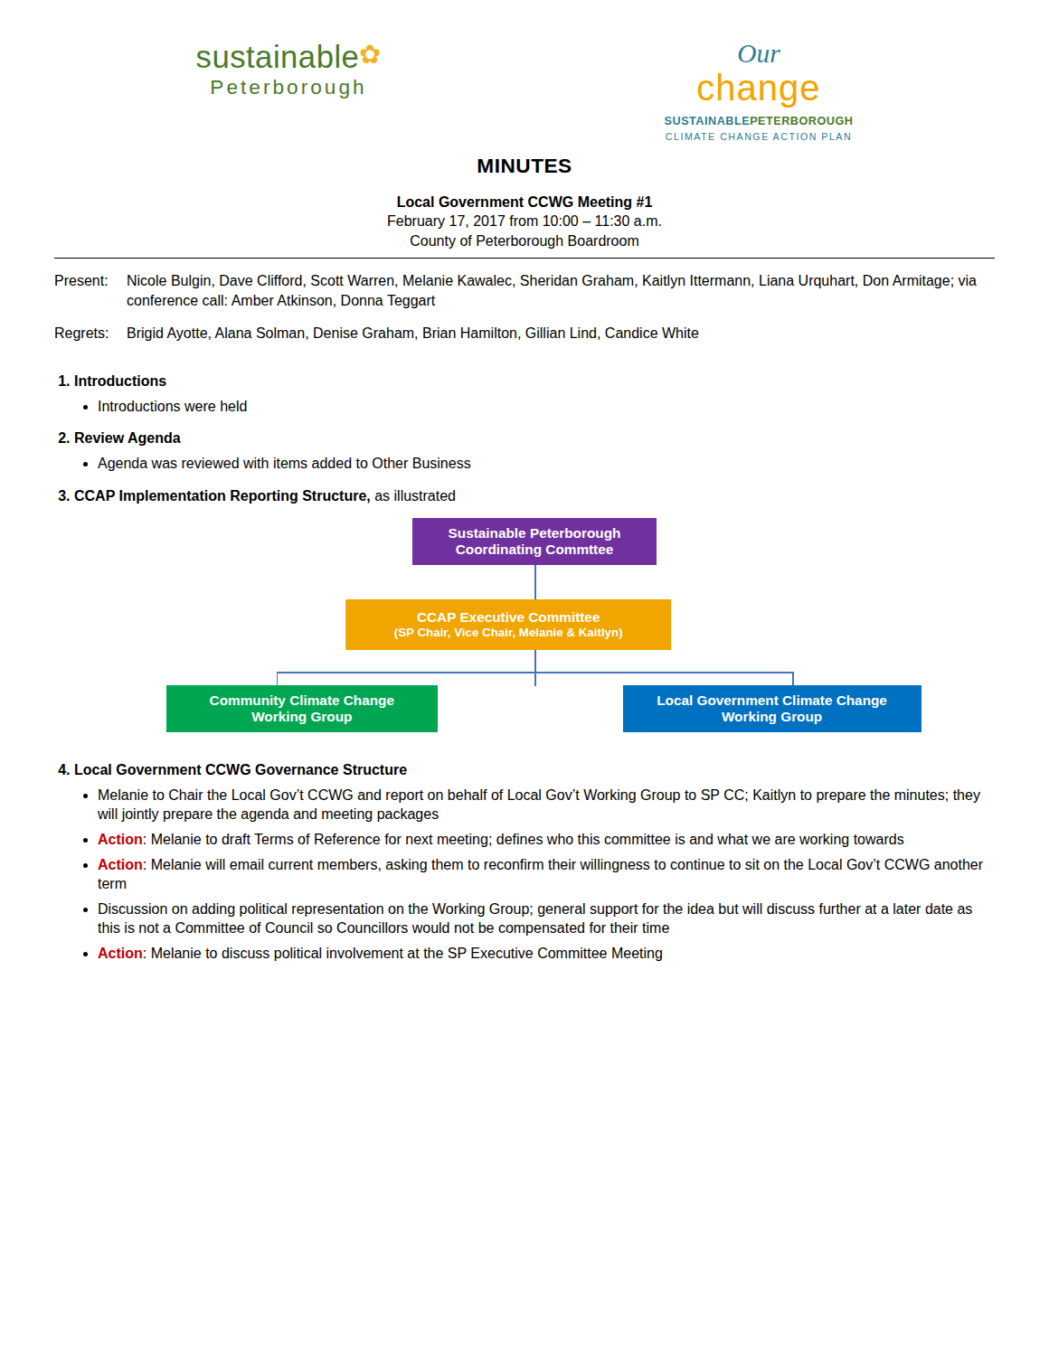sustainable✿
Peterborough
Our
change
SUSTAINABLE PETERBOROUGH
CLIMATE CHANGE ACTION PLAN
MINUTES
Local Government CCWG Meeting #1
February 17, 2017 from 10:00 – 11:30 a.m.
County of Peterborough Boardroom
| Present: | Nicole Bulgin, Dave Clifford, Scott Warren, Melanie Kawalec, Sheridan Graham, Kaitlyn Ittermann, Liana Urquhart, Don Armitage; via conference call: Amber Atkinson, Donna Teggart |
| Regrets: | Brigid Ayotte, Alana Solman, Denise Graham, Brian Hamilton, Gillian Lind, Candice White |
Introductions
Introductions were held
Review Agenda
Agenda was reviewed with items added to Other Business
CCAP Implementation Reporting Structure, as illustrated
Sustainable Peterborough
Coordinating Commttee
CCAP Executive Committee
(SP Chair, Vice Chair, Melanie & Kaitlyn)
Community Climate Change
Working Group
Local Government Climate Change
Working Group
Local Government CCWG Governance Structure
Melanie to Chair the Local Gov’t CCWG and report on behalf of Local Gov’t Working Group to SP CC; Kaitlyn to prepare the minutes; they will jointly prepare the agenda and meeting packages
Action: Melanie to draft Terms of Reference for next meeting; defines who this committee is and what we are working towards
Action: Melanie will email current members, asking them to reconfirm their willingness to continue to sit on the Local Gov’t CCWG another term
Discussion on adding political representation on the Working Group; general support for the idea but will discuss further at a later date as this is not a Committee of Council so Councillors would not be compensated for their time
Action: Melanie to discuss political involvement at the SP Executive Committee Meeting